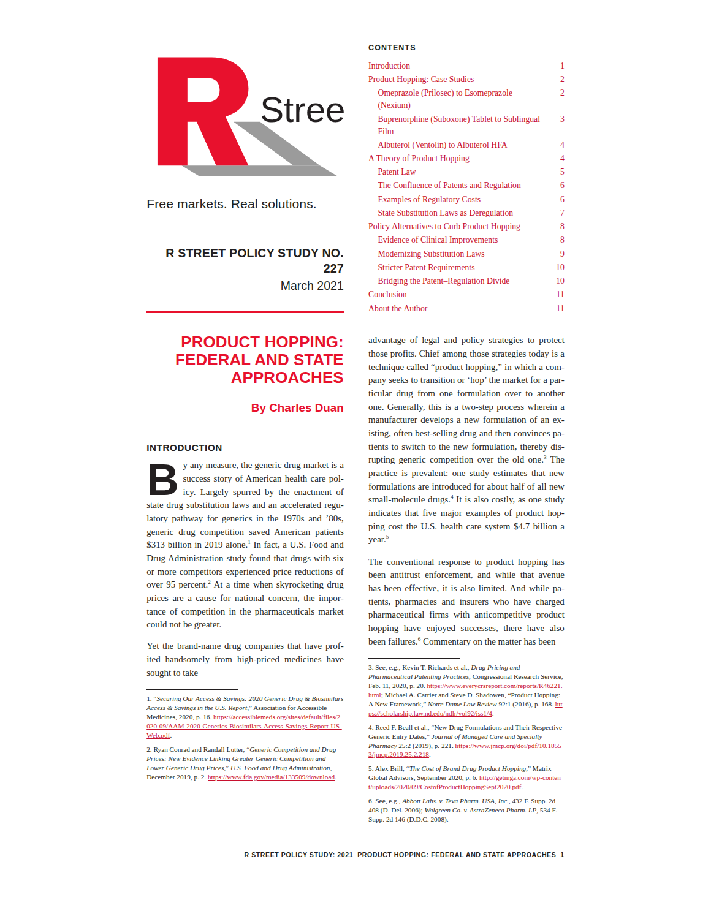Street
Free markets. Real solutions.
R STREET POLICY STUDY NO. 227
March 2021
Product Hopping:
Federal and State Approaches
By Charles Duan
Introduction
By any measure, the generic drug market is a success story of American health care policy. Largely spurred by the enactment of state drug substitution laws and an accelerated regulatory pathway for generics in the 1970s and ’80s, generic drug competition saved American patients $313 billion in 2019 alone.1 In fact, a U.S. Food and Drug Administration study found that drugs with six or more competitors experienced price reductions of over 95 percent.2 At a time when skyrocketing drug prices are a cause for national concern, the importance of competition in the pharmaceuticals market could not be greater.
Yet the brand-name drug companies that have profited handsomely from high-priced medicines have sought to take
1. “Securing Our Access & Savings: 2020 Generic Drug & Biosimilars Access & Savings in the U.S. Report,” Association for Accessible Medicines, 2020, p. 16. https://accessiblemeds.org/sites/default/files/2020-09/AAM-2020-Generics-Biosimilars-Access-Savings-Report-US-Web.pdf.
2. Ryan Conrad and Randall Lutter, “Generic Competition and Drug Prices: New Evidence Linking Greater Generic Competition and Lower Generic Drug Prices,” U.S. Food and Drug Administration, December 2019, p. 2. https://www.fda.gov/media/133509/download.
CONTENTS
| Introduction | 1 |
| Product Hopping: Case Studies | 2 |
| Omeprazole (Prilosec) to Esomeprazole (Nexium) | 2 |
| Buprenorphine (Suboxone) Tablet to Sublingual Film | 3 |
| Albuterol (Ventolin) to Albuterol HFA | 4 |
| A Theory of Product Hopping | 4 |
| Patent Law | 5 |
| The Confluence of Patents and Regulation | 6 |
| Examples of Regulatory Costs | 6 |
| State Substitution Laws as Deregulation | 7 |
| Policy Alternatives to Curb Product Hopping | 8 |
| Evidence of Clinical Improvements | 8 |
| Modernizing Substitution Laws | 9 |
| Stricter Patent Requirements | 10 |
| Bridging the Patent–Regulation Divide | 10 |
| Conclusion | 11 |
| About the Author | 11 |
advantage of legal and policy strategies to protect those profits. Chief among those strategies today is a technique called “product hopping,” in which a company seeks to transition or ‘hop’ the market for a particular drug from one formulation over to another one. Generally, this is a two-step process wherein a manufacturer develops a new formulation of an existing, often best-selling drug and then convinces patients to switch to the new formulation, thereby disrupting generic competition over the old one.3 The practice is prevalent: one study estimates that new formulations are introduced for about half of all new small-molecule drugs.4 It is also costly, as one study indicates that five major examples of product hopping cost the U.S. health care system $4.7 billion a year.5
The conventional response to product hopping has been antitrust enforcement, and while that avenue has been effective, it is also limited. And while patients, pharmacies and insurers who have charged pharmaceutical firms with anticompetitive product hopping have enjoyed successes, there have also been failures.6 Commentary on the matter has been
3. See, e.g., Kevin T. Richards et al., Drug Pricing and Pharmaceutical Patenting Practices, Congressional Research Service, Feb. 11, 2020, p. 20. https://www.everycrsreport.com/reports/R46221.html; Michael A. Carrier and Steve D. Shadowen, “Product Hopping: A New Framework,” Notre Dame Law Review 92:1 (2016), p. 168. https://scholarship.law.nd.edu/ndlr/vol92/iss1/4.
4. Reed F. Beall et al., “New Drug Formulations and Their Respective Generic Entry Dates,” Journal of Managed Care and Specialty Pharmacy 25:2 (2019), p. 221. https://www.jmcp.org/doi/pdf/10.18553/jmcp.2019.25.2.218.
5. Alex Brill, “The Cost of Brand Drug Product Hopping,” Matrix Global Advisors, September 2020, p. 6. http://getmga.com/wp-content/uploads/2020/09/CostofProductHoppingSept2020.pdf.
6. See, e.g., Abbott Labs. v. Teva Pharm. USA, Inc., 432 F. Supp. 2d 408 (D. Del. 2006); Walgreen Co. v. AstraZeneca Pharm. LP, 534 F. Supp. 2d 146 (D.D.C. 2008).
R STREET POLICY STUDY: 2021 PRODUCT HOPPING: FEDERAL AND STATE APPROACHES 1